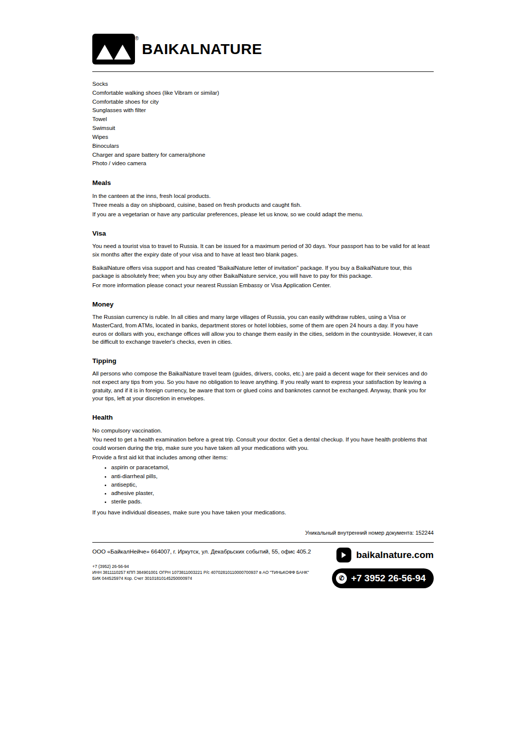®BAIKALNATURE
Socks
Comfortable walking shoes (like Vibram or similar)
Comfortable shoes for city
Sunglasses with filter
Towel
Swimsuit
Wipes
Binoculars
Charger and spare battery for camera/phone
Photo / video camera
Meals
In the canteen at the inns, fresh local products.
Three meals a day on shipboard, cuisine, based on fresh products and caught fish.
If you are a vegetarian or have any particular preferences, please let us know, so we could adapt the menu.
Visa
You need a tourist visa to travel to Russia. It can be issued for a maximum period of 30 days. Your passport has to be valid for at least six months after the expiry date of your visa and to have at least two blank pages.
BaikalNature offers visa support and has created "BaikalNature letter of invitation" package. If you buy a BaikalNature tour, this package is absolutely free; when you buy any other BaikalNature service, you will have to pay for this package.
For more information please conact your nearest Russian Embassy or Visa Application Center.
Money
The Russian currency is ruble. In all cities and many large villages of Russia, you can easily withdraw rubles, using a Visa or MasterCard, from ATMs, located in banks, department stores or hotel lobbies, some of them are open 24 hours a day. If you have euros or dollars with you, exchange offices will allow you to change them easily in the cities, seldom in the countryside. However, it can be difficult to exchange traveler's checks, even in cities.
Tipping
All persons who compose the BaikalNature travel team (guides, drivers, cooks, etc.) are paid a decent wage for their services and do not expect any tips from you. So you have no obligation to leave anything. If you really want to express your satisfaction by leaving a gratuity, and if it is in foreign currency, be aware that torn or glued coins and banknotes cannot be exchanged. Anyway, thank you for your tips, left at your discretion in envelopes.
Health
No compulsory vaccination.
You need to get a health examination before a great trip. Consult your doctor. Get a dental checkup. If you have health problems that could worsen during the trip, make sure you have taken all your medications with you.
Provide a first aid kit that includes among other items:
aspirin or paracetamol,
anti-diarrheal pills,
antiseptic,
adhesive plaster,
sterile pads.
If you have individual diseases, make sure you have taken your medications.
Уникальный внутренний номер документа: 152244
ООО «БайкалНейче» 664007, г. Иркутск, ул. Декабрьских событий, 55, офис 405.2
+7 (3952) 26-56-94
ИНН 3811110257 КПП 384901001 ОГРН 1073811003221 Р/с 40702810110000700937 в АО "ТИНЬКОФФ БАНК"
БИК 044525974 Кор. Счет 30101810145250000974
baikalnature.com
✆ +7 3952 26-56-94